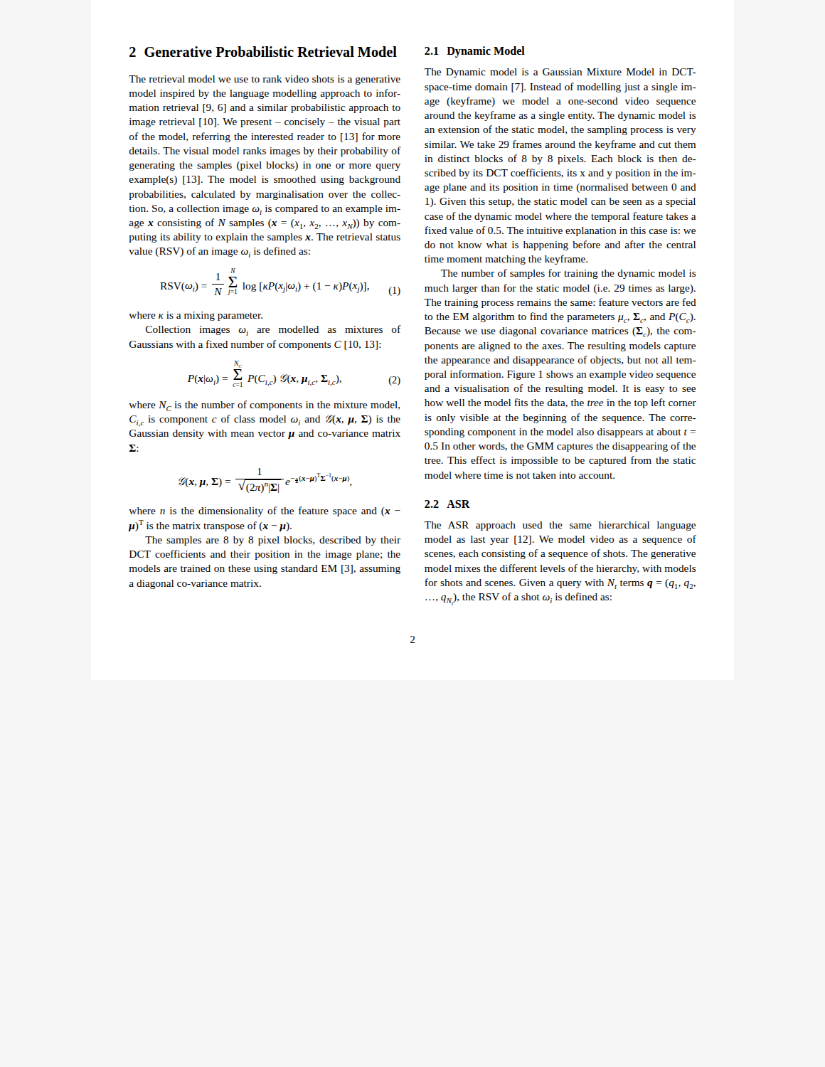2 Generative Probabilistic Retrieval Model
The retrieval model we use to rank video shots is a generative model inspired by the language modelling approach to information retrieval [9, 6] and a similar probabilistic approach to image retrieval [10]. We present – concisely – the visual part of the model, referring the interested reader to [13] for more details. The visual model ranks images by their probability of generating the samples (pixel blocks) in one or more query example(s) [13]. The model is smoothed using background probabilities, calculated by marginalisation over the collection. So, a collection image ωi is compared to an example image x consisting of N samples (x = (x1, x2, …, xN)) by computing its ability to explain the samples x. The retrieval status value (RSV) of an image ωi is defined as:
RSV(ωi) = 1 N NΣj=1 log [κP(xj|ωi) + (1 − κ)P(xj)], (1)
where κ is a mixing parameter.
Collection images ωi are modelled as mixtures of Gaussians with a fixed number of components C [10, 13]:
P(x|ωi) = NC Σc=1 P(Ci,c) 𝒢(x, μi,c, Σi,c), (2)
where NC is the number of components in the mixture model, Ci,c is component c of class model ωi and 𝒢(x, μ, Σ) is the Gaussian density with mean vector μ and co-variance matrix Σ:
𝒢(x, μ, Σ) = 1(2π)n|Σ|e−12(x−μ)TΣ−1(x−μ),
where n is the dimensionality of the feature space and (x − μ)T is the matrix transpose of (x − μ).
The samples are 8 by 8 pixel blocks, described by their DCT coefficients and their position in the image plane; the models are trained on these using standard EM [3], assuming a diagonal co-variance matrix.
2.1 Dynamic Model
The Dynamic model is a Gaussian Mixture Model in DCT-space-time domain [7]. Instead of modelling just a single image (keyframe) we model a one-second video sequence around the keyframe as a single entity. The dynamic model is an extension of the static model, the sampling process is very similar. We take 29 frames around the keyframe and cut them in distinct blocks of 8 by 8 pixels. Each block is then described by its DCT coefficients, its x and y position in the image plane and its position in time (normalised between 0 and 1). Given this setup, the static model can be seen as a special case of the dynamic model where the temporal feature takes a fixed value of 0.5. The intuitive explanation in this case is: we do not know what is happening before and after the central time moment matching the keyframe.
The number of samples for training the dynamic model is much larger than for the static model (i.e. 29 times as large). The training process remains the same: feature vectors are fed to the EM algorithm to find the parameters μc, Σc, and P(Cc). Because we use diagonal covariance matrices (Σc), the components are aligned to the axes. The resulting models capture the appearance and disappearance of objects, but not all temporal information. Figure 1 shows an example video sequence and a visualisation of the resulting model. It is easy to see how well the model fits the data, the tree in the top left corner is only visible at the beginning of the sequence. The corresponding component in the model also disappears at about t = 0.5 In other words, the GMM captures the disappearing of the tree. This effect is impossible to be captured from the static model where time is not taken into account.
2.2 ASR
The ASR approach used the same hierarchical language model as last year [12]. We model video as a sequence of scenes, each consisting of a sequence of shots. The generative model mixes the different levels of the hierarchy, with models for shots and scenes. Given a query with Nt terms q = (q1, q2, …, qNt), the RSV of a shot ωi is defined as:
2